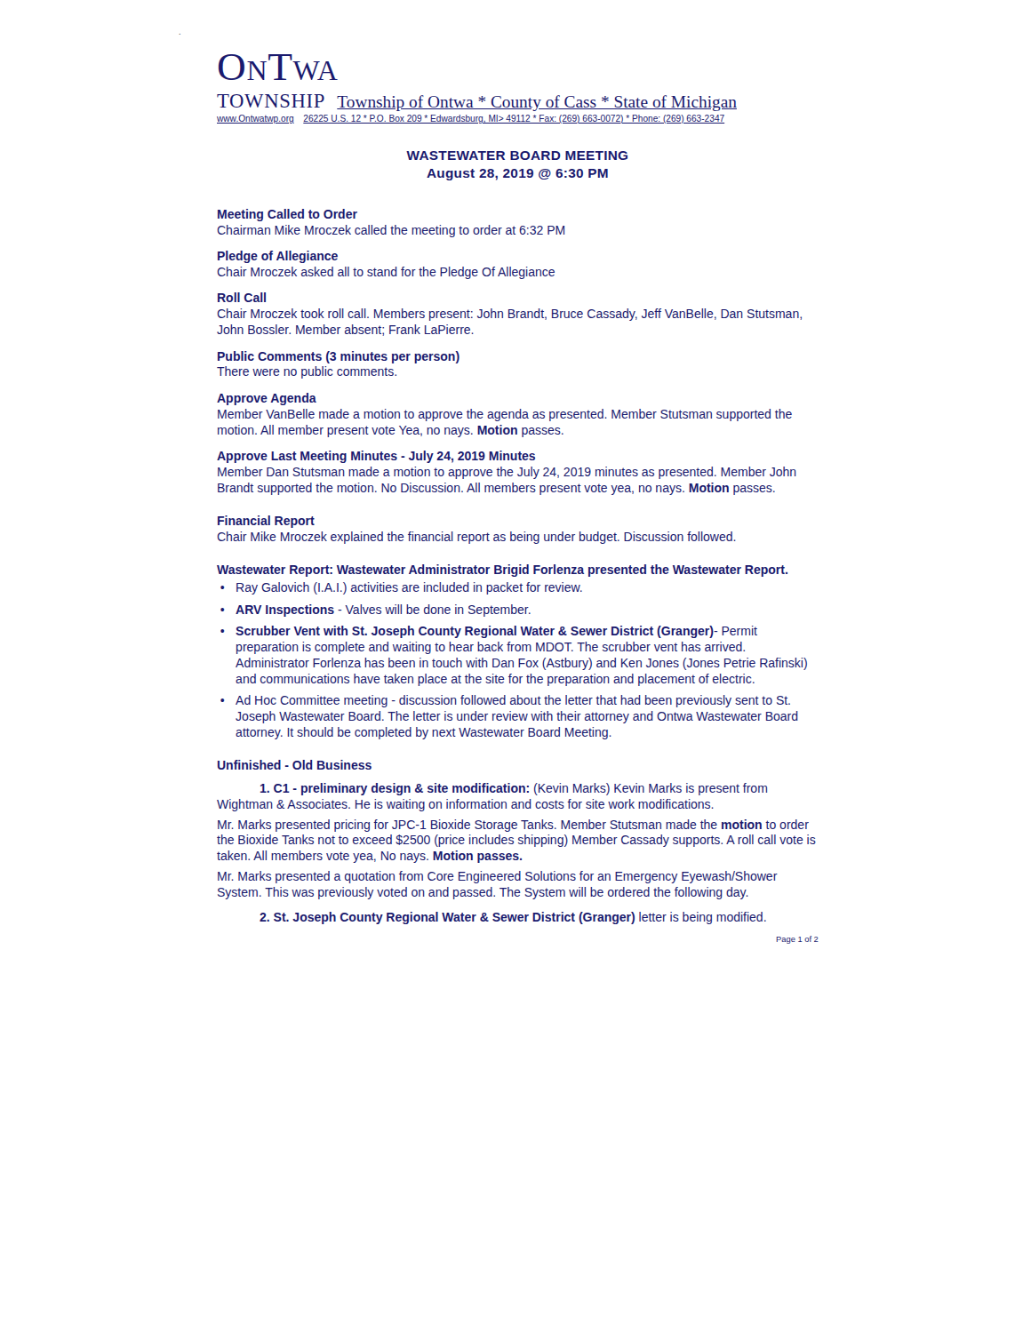.
ONTWA
TOWNSHIP Township of Ontwa * County of Cass * State of Michigan
www.Ontwatwp.org 26225 U.S. 12 * P.O. Box 209 * Edwardsburg, MI> 49112 * Fax: (269) 663-0072) * Phone: (269) 663-2347
WASTEWATER BOARD MEETING
August 28, 2019 @ 6:30 PM
Meeting Called to Order
Chairman Mike Mroczek called the meeting to order at 6:32 PM
Pledge of Allegiance
Chair Mroczek asked all to stand for the Pledge Of Allegiance
Roll Call
Chair Mroczek took roll call. Members present: John Brandt, Bruce Cassady, Jeff VanBelle, Dan Stutsman, John Bossler. Member absent; Frank LaPierre.
Public Comments (3 minutes per person)
There were no public comments.
Approve Agenda
Member VanBelle made a motion to approve the agenda as presented. Member Stutsman supported the motion. All member present vote Yea, no nays. Motion passes.
Approve Last Meeting Minutes - July 24, 2019 Minutes
Member Dan Stutsman made a motion to approve the July 24, 2019 minutes as presented. Member John Brandt supported the motion. No Discussion. All members present vote yea, no nays. Motion passes.
Financial Report
Chair Mike Mroczek explained the financial report as being under budget. Discussion followed.
Wastewater Report: Wastewater Administrator Brigid Forlenza presented the Wastewater Report.
Ray Galovich (I.A.I.) activities are included in packet for review.
ARV Inspections - Valves will be done in September.
Scrubber Vent with St. Joseph County Regional Water & Sewer District (Granger)- Permit preparation is complete and waiting to hear back from MDOT. The scrubber vent has arrived. Administrator Forlenza has been in touch with Dan Fox (Astbury) and Ken Jones (Jones Petrie Rafinski) and communications have taken place at the site for the preparation and placement of electric.
Ad Hoc Committee meeting - discussion followed about the letter that had been previously sent to St. Joseph Wastewater Board. The letter is under review with their attorney and Ontwa Wastewater Board attorney. It should be completed by next Wastewater Board Meeting.
Unfinished - Old Business
1. C1 - preliminary design & site modification: (Kevin Marks) Kevin Marks is present from Wightman & Associates. He is waiting on information and costs for site work modifications.
Mr. Marks presented pricing for JPC-1 Bioxide Storage Tanks. Member Stutsman made the motion to order the Bioxide Tanks not to exceed $2500 (price includes shipping) Member Cassady supports. A roll call vote is taken. All members vote yea, No nays. Motion passes.
Mr. Marks presented a quotation from Core Engineered Solutions for an Emergency Eyewash/Shower System. This was previously voted on and passed. The System will be ordered the following day.
2. St. Joseph County Regional Water & Sewer District (Granger) letter is being modified.
Page 1 of 2